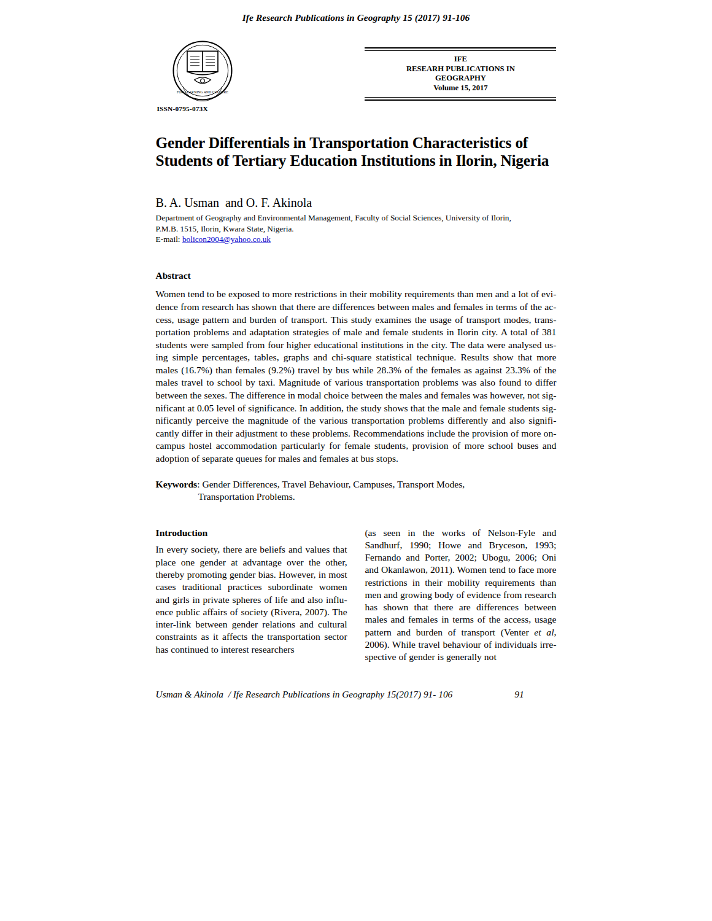Ife Research Publications in Geography 15 (2017) 91-106
FOR LEARNING AND CULTURE
ISSN-0795-073X
IFE
RESEARH PUBLICATIONS IN
GEOGRAPHY
Volume 15, 2017
Gender Differentials in Transportation Characteristics of Students of Tertiary Education Institutions in Ilorin, Nigeria
B. A. Usman and O. F. Akinola
Department of Geography and Environmental Management, Faculty of Social Sciences, University of Ilorin,
P.M.B. 1515, Ilorin, Kwara State, Nigeria.
E-mail: bolicon2004@yahoo.co.uk
Abstract
Women tend to be exposed to more restrictions in their mobility requirements than men and a lot of evidence from research has shown that there are differences between males and females in terms of the access, usage pattern and burden of transport. This study examines the usage of transport modes, transportation problems and adaptation strategies of male and female students in Ilorin city. A total of 381 students were sampled from four higher educational institutions in the city. The data were analysed using simple percentages, tables, graphs and chi-square statistical technique. Results show that more males (16.7%) than females (9.2%) travel by bus while 28.3% of the females as against 23.3% of the males travel to school by taxi. Magnitude of various transportation problems was also found to differ between the sexes. The difference in modal choice between the males and females was however, not significant at 0.05 level of significance. In addition, the study shows that the male and female students significantly perceive the magnitude of the various transportation problems differently and also significantly differ in their adjustment to these problems. Recommendations include the provision of more on-campus hostel accommodation particularly for female students, provision of more school buses and adoption of separate queues for males and females at bus stops.
Keywords: Gender Differences, Travel Behaviour, Campuses, Transport Modes, Transportation Problems.
Introduction
In every society, there are beliefs and values that place one gender at advantage over the other, thereby promoting gender bias. However, in most cases traditional practices subordinate women and girls in private spheres of life and also influence public affairs of society (Rivera, 2007). The inter-link between gender relations and cultural constraints as it affects the transportation sector has continued to interest researchers
(as seen in the works of Nelson-Fyle and Sandhurf, 1990; Howe and Bryceson, 1993; Fernando and Porter, 2002; Ubogu, 2006; Oni and Okanlawon, 2011). Women tend to face more restrictions in their mobility requirements than men and growing body of evidence from research has shown that there are differences between males and females in terms of the access, usage pattern and burden of transport (Venter et al, 2006). While travel behaviour of individuals irrespective of gender is generally not
Usman & Akinola / Ife Research Publications in Geography 15(2017) 91- 106
91